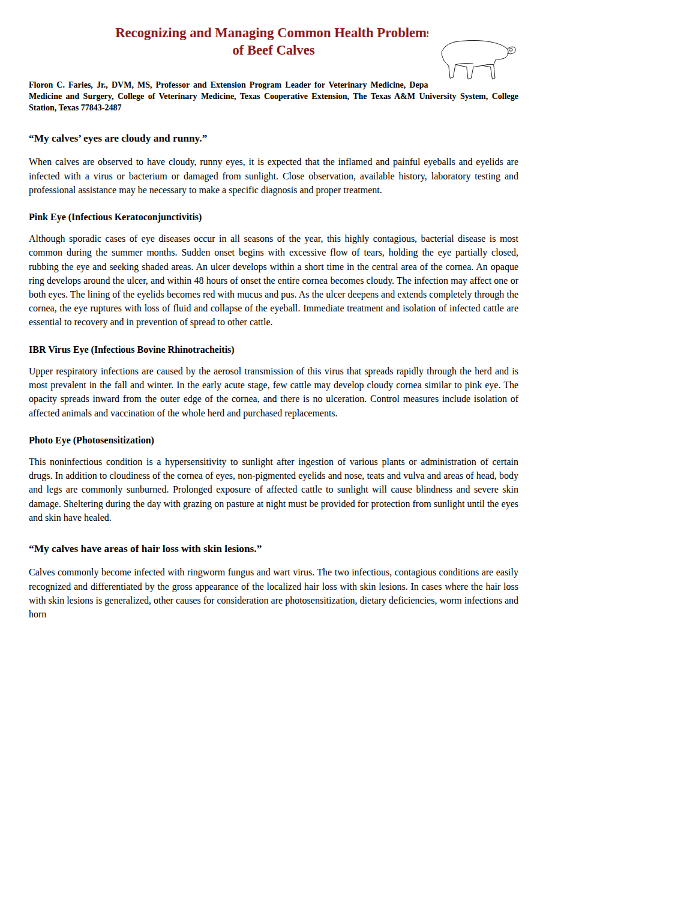Recognizing and Managing Common Health Problems
of Beef Calves
Floron C. Faries, Jr., DVM, MS, Professor and Extension Program Leader for Veterinary Medicine, Department of Large Animal Medicine and Surgery, College of Veterinary Medicine, Texas Cooperative Extension, The Texas A&M University System, College Station, Texas 77843-2487
“My calves’ eyes are cloudy and runny.”
When calves are observed to have cloudy, runny eyes, it is expected that the inflamed and painful eyeballs and eyelids are infected with a virus or bacterium or damaged from sunlight. Close observation, available history, laboratory testing and professional assistance may be necessary to make a specific diagnosis and proper treatment.
Pink Eye (Infectious Keratoconjunctivitis)
Although sporadic cases of eye diseases occur in all seasons of the year, this highly contagious, bacterial disease is most common during the summer months. Sudden onset begins with excessive flow of tears, holding the eye partially closed, rubbing the eye and seeking shaded areas. An ulcer develops within a short time in the central area of the cornea. An opaque ring develops around the ulcer, and within 48 hours of onset the entire cornea becomes cloudy. The infection may affect one or both eyes. The lining of the eyelids becomes red with mucus and pus. As the ulcer deepens and extends completely through the cornea, the eye ruptures with loss of fluid and collapse of the eyeball. Immediate treatment and isolation of infected cattle are essential to recovery and in prevention of spread to other cattle.
IBR Virus Eye (Infectious Bovine Rhinotracheitis)
Upper respiratory infections are caused by the aerosol transmission of this virus that spreads rapidly through the herd and is most prevalent in the fall and winter. In the early acute stage, few cattle may develop cloudy cornea similar to pink eye. The opacity spreads inward from the outer edge of the cornea, and there is no ulceration. Control measures include isolation of affected animals and vaccination of the whole herd and purchased replacements.
Photo Eye (Photosensitization)
This noninfectious condition is a hypersensitivity to sunlight after ingestion of various plants or administration of certain drugs. In addition to cloudiness of the cornea of eyes, non-pigmented eyelids and nose, teats and vulva and areas of head, body and legs are commonly sunburned. Prolonged exposure of affected cattle to sunlight will cause blindness and severe skin damage. Sheltering during the day with grazing on pasture at night must be provided for protection from sunlight until the eyes and skin have healed.
“My calves have areas of hair loss with skin lesions.”
Calves commonly become infected with ringworm fungus and wart virus. The two infectious, contagious conditions are easily recognized and differentiated by the gross appearance of the localized hair loss with skin lesions. In cases where the hair loss with skin lesions is generalized, other causes for consideration are photosensitization, dietary deficiencies, worm infections and horn